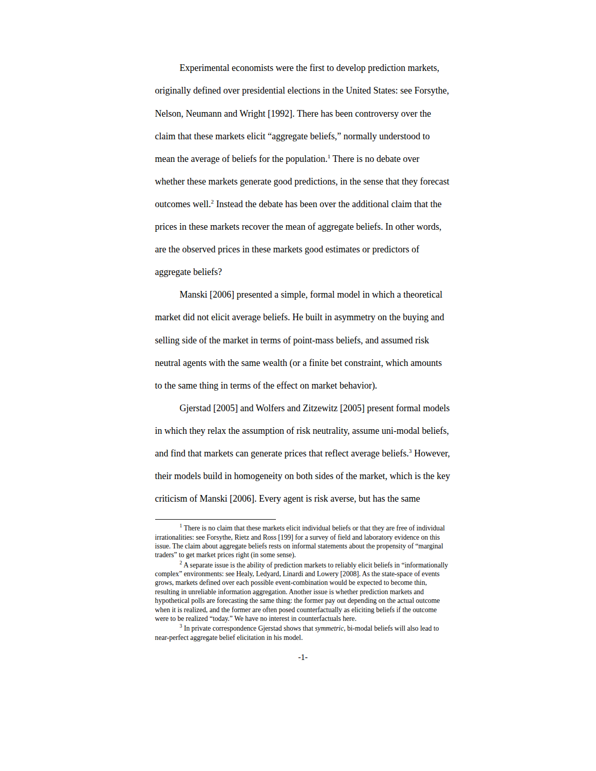Experimental economists were the first to develop prediction markets, originally defined over presidential elections in the United States: see Forsythe, Nelson, Neumann and Wright [1992]. There has been controversy over the claim that these markets elicit “aggregate beliefs,” normally understood to mean the average of beliefs for the population.1 There is no debate over whether these markets generate good predictions, in the sense that they forecast outcomes well.2 Instead the debate has been over the additional claim that the prices in these markets recover the mean of aggregate beliefs. In other words, are the observed prices in these markets good estimates or predictors of aggregate beliefs?
Manski [2006] presented a simple, formal model in which a theoretical market did not elicit average beliefs. He built in asymmetry on the buying and selling side of the market in terms of point-mass beliefs, and assumed risk neutral agents with the same wealth (or a finite bet constraint, which amounts to the same thing in terms of the effect on market behavior).
Gjerstad [2005] and Wolfers and Zitzewitz [2005] present formal models in which they relax the assumption of risk neutrality, assume uni-modal beliefs, and find that markets can generate prices that reflect average beliefs.3 However, their models build in homogeneity on both sides of the market, which is the key criticism of Manski [2006]. Every agent is risk averse, but has the same
1 There is no claim that these markets elicit individual beliefs or that they are free of individual irrationalities: see Forsythe, Rietz and Ross [199] for a survey of field and laboratory evidence on this issue. The claim about aggregate beliefs rests on informal statements about the propensity of “marginal traders” to get market prices right (in some sense).
2 A separate issue is the ability of prediction markets to reliably elicit beliefs in “informationally complex” environments: see Healy, Ledyard, Linardi and Lowery [2008]. As the state-space of events grows, markets defined over each possible event-combination would be expected to become thin, resulting in unreliable information aggregation. Another issue is whether prediction markets and hypothetical polls are forecasting the same thing: the former pay out depending on the actual outcome when it is realized, and the former are often posed counterfactually as eliciting beliefs if the outcome were to be realized “today.” We have no interest in counterfactuals here.
3 In private correspondence Gjerstad shows that symmetric, bi-modal beliefs will also lead to near-perfect aggregate belief elicitation in his model.
-1-